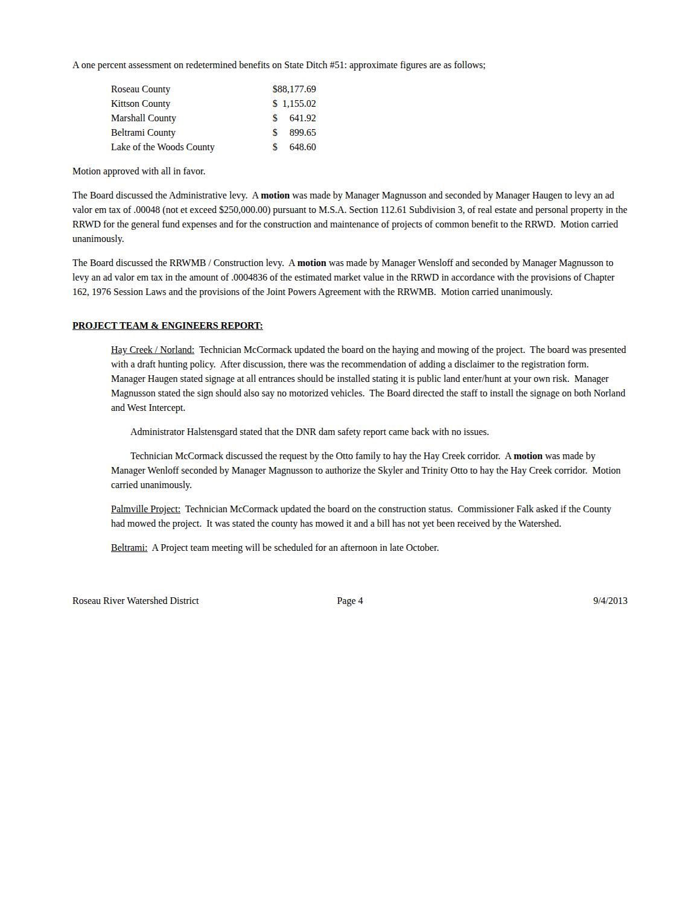A one percent assessment on redetermined benefits on State Ditch #51: approximate figures are as follows;
| Roseau County | $88,177.69 |
| Kittson County | $ 1,155.02 |
| Marshall County | $ 641.92 |
| Beltrami County | $ 899.65 |
| Lake of the Woods County | $ 648.60 |
Motion approved with all in favor.
The Board discussed the Administrative levy. A motion was made by Manager Magnusson and seconded by Manager Haugen to levy an ad valor em tax of .00048 (not et exceed $250,000.00) pursuant to M.S.A. Section 112.61 Subdivision 3, of real estate and personal property in the RRWD for the general fund expenses and for the construction and maintenance of projects of common benefit to the RRWD. Motion carried unanimously.
The Board discussed the RRWMB / Construction levy. A motion was made by Manager Wensloff and seconded by Manager Magnusson to levy an ad valor em tax in the amount of .0004836 of the estimated market value in the RRWD in accordance with the provisions of Chapter 162, 1976 Session Laws and the provisions of the Joint Powers Agreement with the RRWMB. Motion carried unanimously.
PROJECT TEAM & ENGINEERS REPORT:
Hay Creek / Norland: Technician McCormack updated the board on the haying and mowing of the project. The board was presented with a draft hunting policy. After discussion, there was the recommendation of adding a disclaimer to the registration form. Manager Haugen stated signage at all entrances should be installed stating it is public land enter/hunt at your own risk. Manager Magnusson stated the sign should also say no motorized vehicles. The Board directed the staff to install the signage on both Norland and West Intercept.
Administrator Halstensgard stated that the DNR dam safety report came back with no issues.
Technician McCormack discussed the request by the Otto family to hay the Hay Creek corridor. A motion was made by Manager Wenloff seconded by Manager Magnusson to authorize the Skyler and Trinity Otto to hay the Hay Creek corridor. Motion carried unanimously.
Palmville Project: Technician McCormack updated the board on the construction status. Commissioner Falk asked if the County had mowed the project. It was stated the county has mowed it and a bill has not yet been received by the Watershed.
Beltrami: A Project team meeting will be scheduled for an afternoon in late October.
Roseau River Watershed District Page 4 9/4/2013